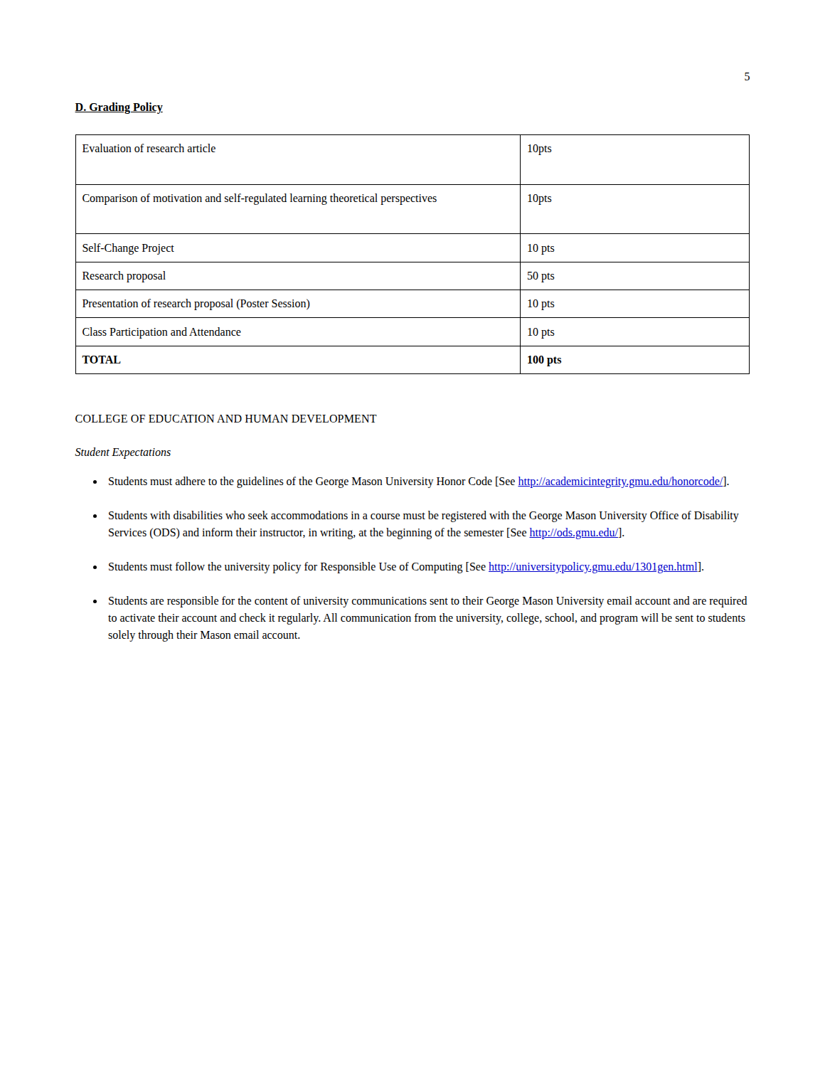5
D. Grading Policy
| Evaluation of research article | 10pts |
| Comparison of motivation and self-regulated learning theoretical perspectives | 10pts |
| Self-Change Project | 10 pts |
| Research proposal | 50 pts |
| Presentation of research proposal (Poster Session) | 10 pts |
| Class Participation and Attendance | 10 pts |
| TOTAL | 100 pts |
COLLEGE OF EDUCATION AND HUMAN DEVELOPMENT
Student Expectations
Students must adhere to the guidelines of the George Mason University Honor Code [See http://academicintegrity.gmu.edu/honorcode/].
Students with disabilities who seek accommodations in a course must be registered with the George Mason University Office of Disability Services (ODS) and inform their instructor, in writing, at the beginning of the semester [See http://ods.gmu.edu/].
Students must follow the university policy for Responsible Use of Computing [See http://universitypolicy.gmu.edu/1301gen.html].
Students are responsible for the content of university communications sent to their George Mason University email account and are required to activate their account and check it regularly. All communication from the university, college, school, and program will be sent to students solely through their Mason email account.